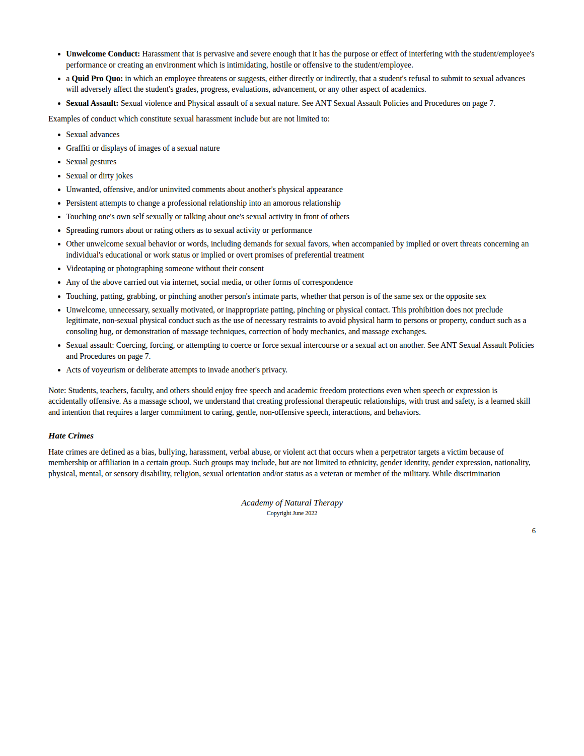Unwelcome Conduct: Harassment that is pervasive and severe enough that it has the purpose or effect of interfering with the student/employee's performance or creating an environment which is intimidating, hostile or offensive to the student/employee.
a Quid Pro Quo: in which an employee threatens or suggests, either directly or indirectly, that a student's refusal to submit to sexual advances will adversely affect the student's grades, progress, evaluations, advancement, or any other aspect of academics.
Sexual Assault: Sexual violence and Physical assault of a sexual nature. See ANT Sexual Assault Policies and Procedures on page 7.
Examples of conduct which constitute sexual harassment include but are not limited to:
Sexual advances
Graffiti or displays of images of a sexual nature
Sexual gestures
Sexual or dirty jokes
Unwanted, offensive, and/or uninvited comments about another's physical appearance
Persistent attempts to change a professional relationship into an amorous relationship
Touching one's own self sexually or talking about one's sexual activity in front of others
Spreading rumors about or rating others as to sexual activity or performance
Other unwelcome sexual behavior or words, including demands for sexual favors, when accompanied by implied or overt threats concerning an individual's educational or work status or implied or overt promises of preferential treatment
Videotaping or photographing someone without their consent
Any of the above carried out via internet, social media, or other forms of correspondence
Touching, patting, grabbing, or pinching another person's intimate parts, whether that person is of the same sex or the opposite sex
Unwelcome, unnecessary, sexually motivated, or inappropriate patting, pinching or physical contact. This prohibition does not preclude legitimate, non-sexual physical conduct such as the use of necessary restraints to avoid physical harm to persons or property, conduct such as a consoling hug, or demonstration of massage techniques, correction of body mechanics, and massage exchanges.
Sexual assault: Coercing, forcing, or attempting to coerce or force sexual intercourse or a sexual act on another. See ANT Sexual Assault Policies and Procedures on page 7.
Acts of voyeurism or deliberate attempts to invade another's privacy.
Note: Students, teachers, faculty, and others should enjoy free speech and academic freedom protections even when speech or expression is accidentally offensive. As a massage school, we understand that creating professional therapeutic relationships, with trust and safety, is a learned skill and intention that requires a larger commitment to caring, gentle, non-offensive speech, interactions, and behaviors.
Hate Crimes
Hate crimes are defined as a bias, bullying, harassment, verbal abuse, or violent act that occurs when a perpetrator targets a victim because of membership or affiliation in a certain group. Such groups may include, but are not limited to ethnicity, gender identity, gender expression, nationality, physical, mental, or sensory disability, religion, sexual orientation and/or status as a veteran or member of the military. While discrimination
Academy of Natural Therapy
Copyright June 2022
6